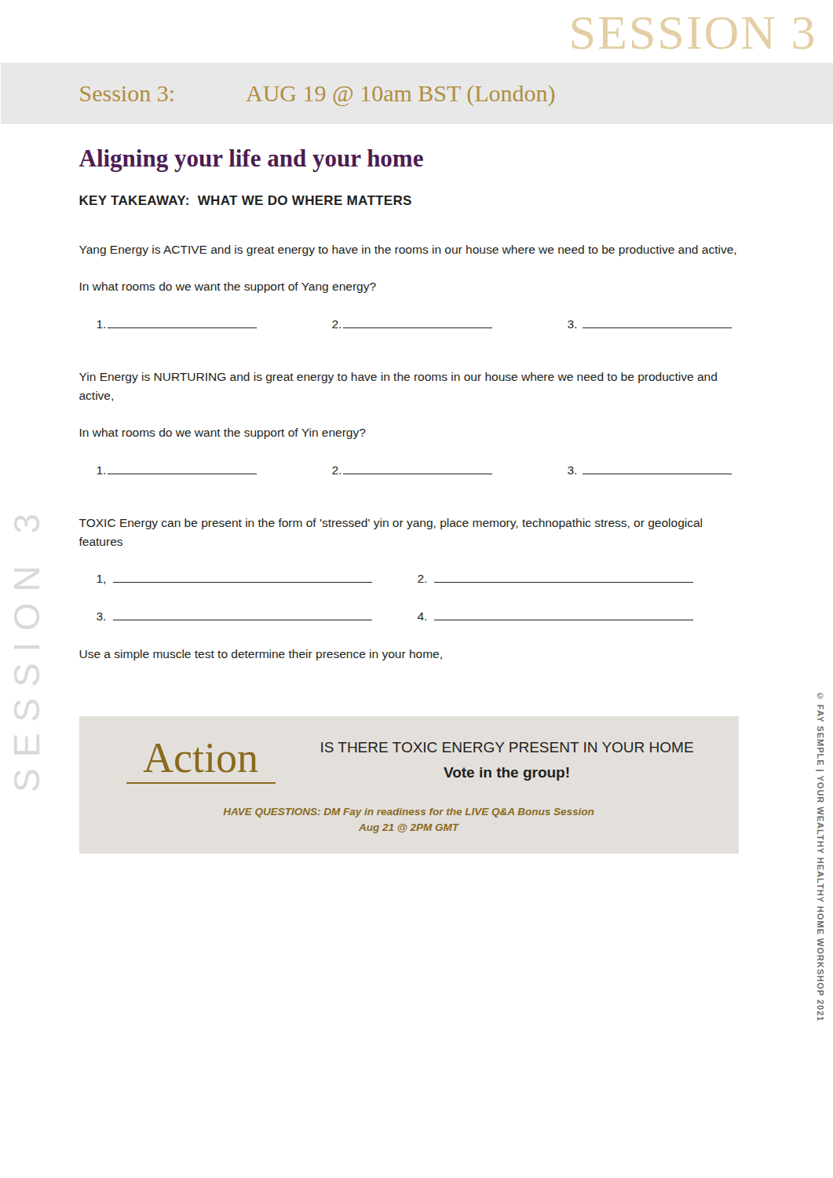SESSION 3
Session 3: AUG 19 @ 10am BST (London)
SESSION 3
© FAY SEMPLE | YOUR WEALTHY HEALTHY HOME WORKSHOP 2021
Aligning your life and your home
KEY TAKEAWAY: WHAT WE DO WHERE MATTERS
Yang Energy is ACTIVE and is great energy to have in the rooms in our house where we need to be productive and active,
In what rooms do we want the support of Yang energy?
1. 2. 3.
Yin Energy is NURTURING and is great energy to have in the rooms in our house where we need to be productive and active,
In what rooms do we want the support of Yin energy?
1. 2. 3.
TOXIC Energy can be present in the form of 'stressed' yin or yang, place memory, technopathic stress, or geological features
1, 2.
3. 4.
Use a simple muscle test to determine their presence in your home,
Action
IS THERE TOXIC ENERGY PRESENT IN YOUR HOME Vote in the group!
HAVE QUESTIONS: DM Fay in readiness for the LIVE Q&A Bonus Session
Aug 21 @ 2PM GMT